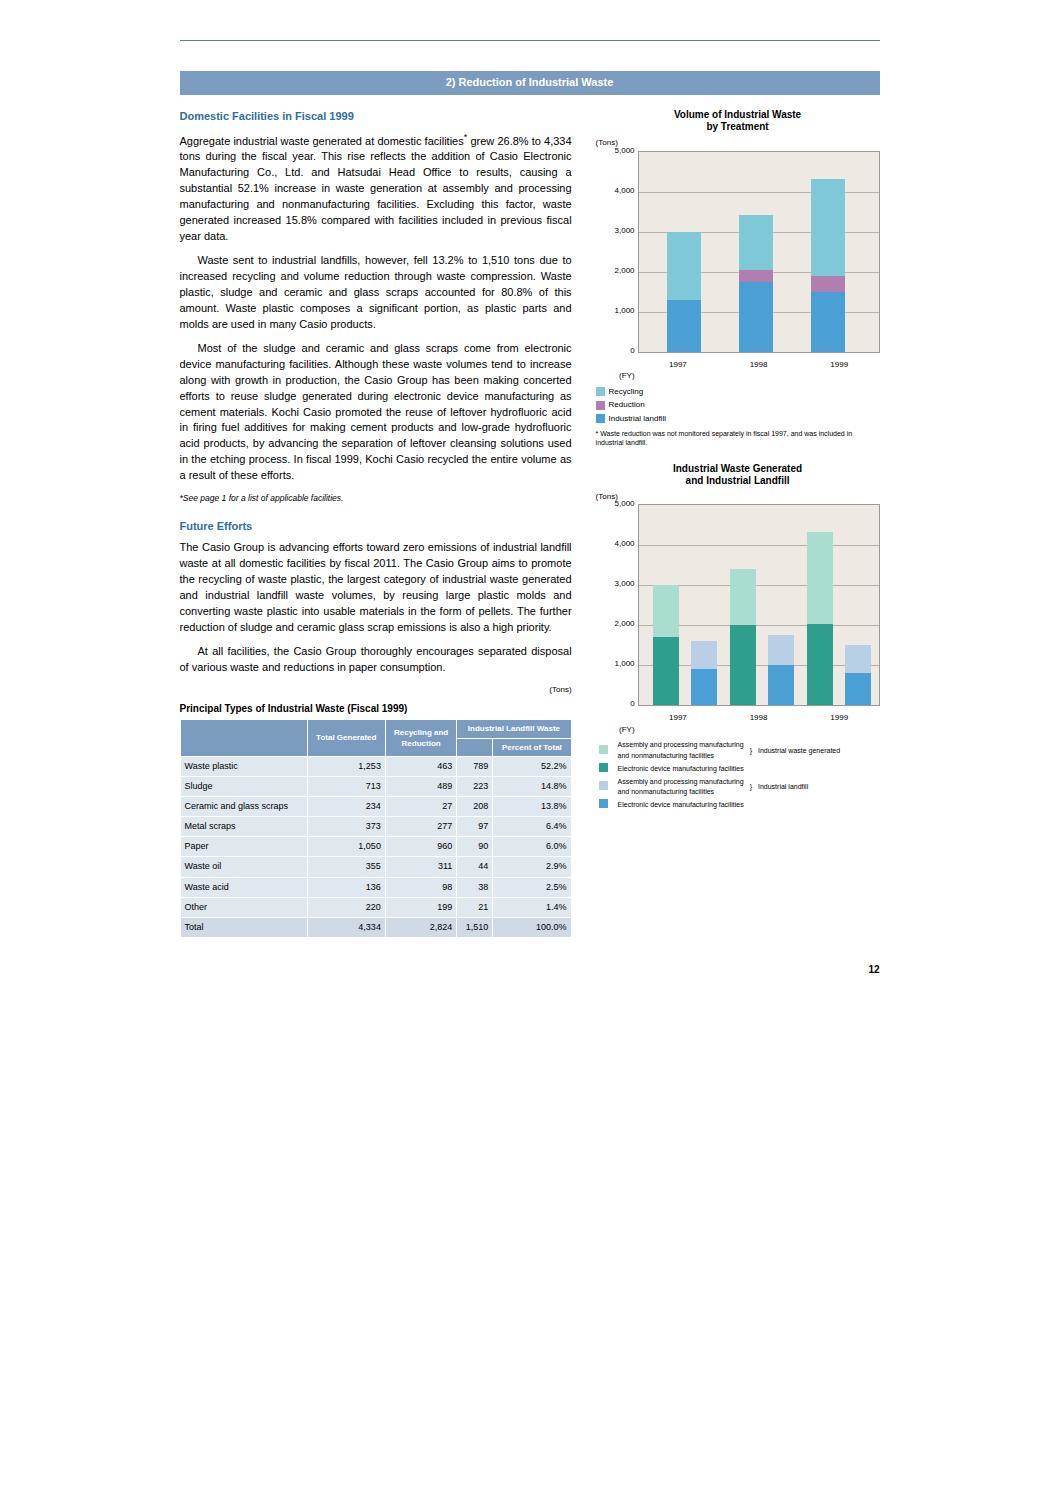2) Reduction of Industrial Waste
Domestic Facilities in Fiscal 1999
Aggregate industrial waste generated at domestic facilities* grew 26.8% to 4,334 tons during the fiscal year. This rise reflects the addition of Casio Electronic Manufacturing Co., Ltd. and Hatsudai Head Office to results, causing a substantial 52.1% increase in waste generation at assembly and processing manufacturing and nonmanufacturing facilities. Excluding this factor, waste generated increased 15.8% compared with facilities included in previous fiscal year data.
Waste sent to industrial landfills, however, fell 13.2% to 1,510 tons due to increased recycling and volume reduction through waste compression. Waste plastic, sludge and ceramic and glass scraps accounted for 80.8% of this amount. Waste plastic composes a significant portion, as plastic parts and molds are used in many Casio products.
Most of the sludge and ceramic and glass scraps come from electronic device manufacturing facilities. Although these waste volumes tend to increase along with growth in production, the Casio Group has been making concerted efforts to reuse sludge generated during electronic device manufacturing as cement materials. Kochi Casio promoted the reuse of leftover hydrofluoric acid in firing fuel additives for making cement products and low-grade hydrofluoric acid products, by advancing the separation of leftover cleansing solutions used in the etching process. In fiscal 1999, Kochi Casio recycled the entire volume as a result of these efforts.
*See page 1 for a list of applicable facilities.
Future Efforts
The Casio Group is advancing efforts toward zero emissions of industrial landfill waste at all domestic facilities by fiscal 2011. The Casio Group aims to promote the recycling of waste plastic, the largest category of industrial waste generated and industrial landfill waste volumes, by reusing large plastic molds and converting waste plastic into usable materials in the form of pellets. The further reduction of sludge and ceramic glass scrap emissions is also a high priority.
At all facilities, the Casio Group thoroughly encourages separated disposal of various waste and reductions in paper consumption.
(Tons)
Principal Types of Industrial Waste (Fiscal 1999)
| | Total Generated | Recycling and Reduction | Industrial Landfill Waste |
| --- | --- | --- | --- |
| | Percent of Total |
| Waste plastic | 1,253 | 463 | 789 | 52.2% |
| Sludge | 713 | 489 | 223 | 14.8% |
| Ceramic and glass scraps | 234 | 27 | 208 | 13.8% |
| Metal scraps | 373 | 277 | 97 | 6.4% |
| Paper | 1,050 | 960 | 90 | 6.0% |
| Waste oil | 355 | 311 | 44 | 2.9% |
| Waste acid | 136 | 98 | 38 | 2.5% |
| Other | 220 | 199 | 21 | 1.4% |
| Total | 4,334 | 2,824 | 1,510 | 100.0% |
Volume of Industrial Waste
by Treatment
(Tons)
5,000 4,000 3,000 2,000 1,000 0
1997
1998
1999
(FY)
Recycling
Reduction
Industrial landfill
* Waste reduction was not monitored separately in fiscal 1997, and was included in industrial landfill.
Industrial Waste Generated
and Industrial Landfill
(Tons)
5,000 4,000 3,000 2,000 1,000 0
1997
1998
1999
(FY)
| | Assembly and processing manufacturing and nonmanufacturing facilities | } | Industrial waste generated |
| | Electronic device manufacturing facilities | | |
| | Assembly and processing manufacturing and nonmanufacturing facilities | } | Industrial landfill |
| | Electronic device manufacturing facilities | | |
12